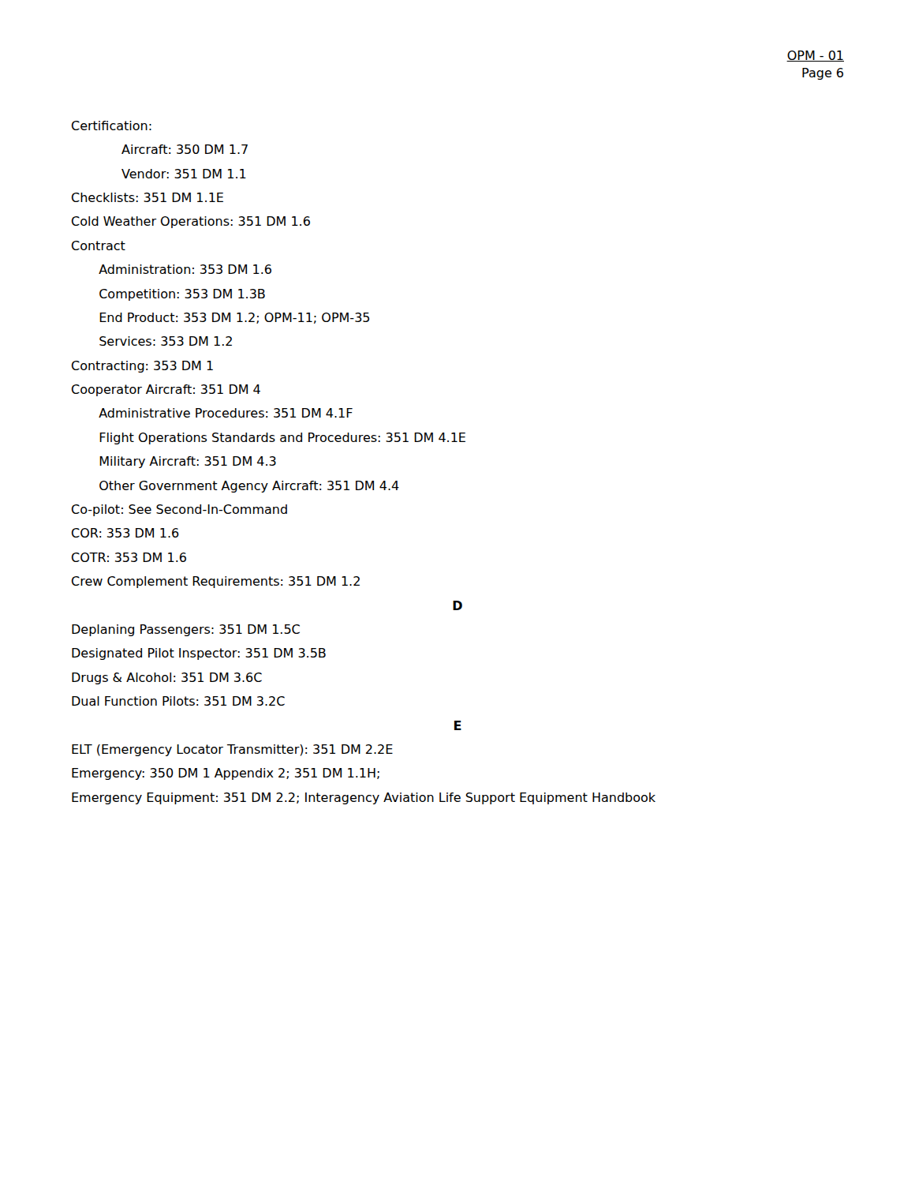OPM - 01
Page 6
Certification:
Aircraft: 350 DM 1.7
Vendor: 351 DM 1.1
Checklists: 351 DM 1.1E
Cold Weather Operations: 351 DM 1.6
Contract
Administration: 353 DM 1.6
Competition: 353 DM 1.3B
End Product: 353 DM 1.2; OPM-11; OPM-35
Services: 353 DM 1.2
Contracting: 353 DM 1
Cooperator Aircraft: 351 DM 4
Administrative Procedures: 351 DM 4.1F
Flight Operations Standards and Procedures: 351 DM 4.1E
Military Aircraft: 351 DM 4.3
Other Government Agency Aircraft: 351 DM 4.4
Co-pilot: See Second-In-Command
COR: 353 DM 1.6
COTR: 353 DM 1.6
Crew Complement Requirements: 351 DM 1.2
D
Deplaning Passengers: 351 DM 1.5C
Designated Pilot Inspector: 351 DM 3.5B
Drugs & Alcohol: 351 DM 3.6C
Dual Function Pilots: 351 DM 3.2C
E
ELT (Emergency Locator Transmitter): 351 DM 2.2E
Emergency: 350 DM 1 Appendix 2; 351 DM 1.1H;
Emergency Equipment: 351 DM 2.2; Interagency Aviation Life Support Equipment Handbook